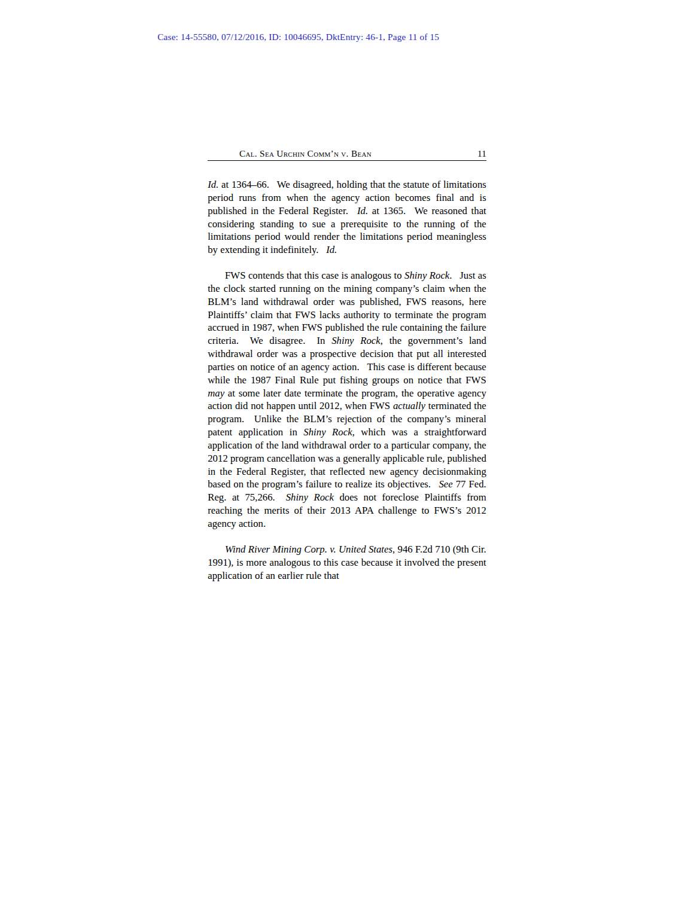Case: 14-55580, 07/12/2016, ID: 10046695, DktEntry: 46-1, Page 11 of 15
Cal. Sea Urchin Comm’n v. Bean 11
Id. at 1364–66.  We disagreed, holding that the statute of limitations period runs from when the agency action becomes final and is published in the Federal Register.  Id. at 1365.  We reasoned that considering standing to sue a prerequisite to the running of the limitations period would render the limitations period meaningless by extending it indefinitely.  Id.
FWS contends that this case is analogous to Shiny Rock.  Just as the clock started running on the mining company’s claim when the BLM’s land withdrawal order was published, FWS reasons, here Plaintiffs’ claim that FWS lacks authority to terminate the program accrued in 1987, when FWS published the rule containing the failure criteria.  We disagree.  In Shiny Rock, the government’s land withdrawal order was a prospective decision that put all interested parties on notice of an agency action.  This case is different because while the 1987 Final Rule put fishing groups on notice that FWS may at some later date terminate the program, the operative agency action did not happen until 2012, when FWS actually terminated the program.  Unlike the BLM’s rejection of the company’s mineral patent application in Shiny Rock, which was a straightforward application of the land withdrawal order to a particular company, the 2012 program cancellation was a generally applicable rule, published in the Federal Register, that reflected new agency decisionmaking based on the program’s failure to realize its objectives.  See 77 Fed. Reg. at 75,266.  Shiny Rock does not foreclose Plaintiffs from reaching the merits of their 2013 APA challenge to FWS’s 2012 agency action.
Wind River Mining Corp. v. United States, 946 F.2d 710 (9th Cir. 1991), is more analogous to this case because it involved the present application of an earlier rule that